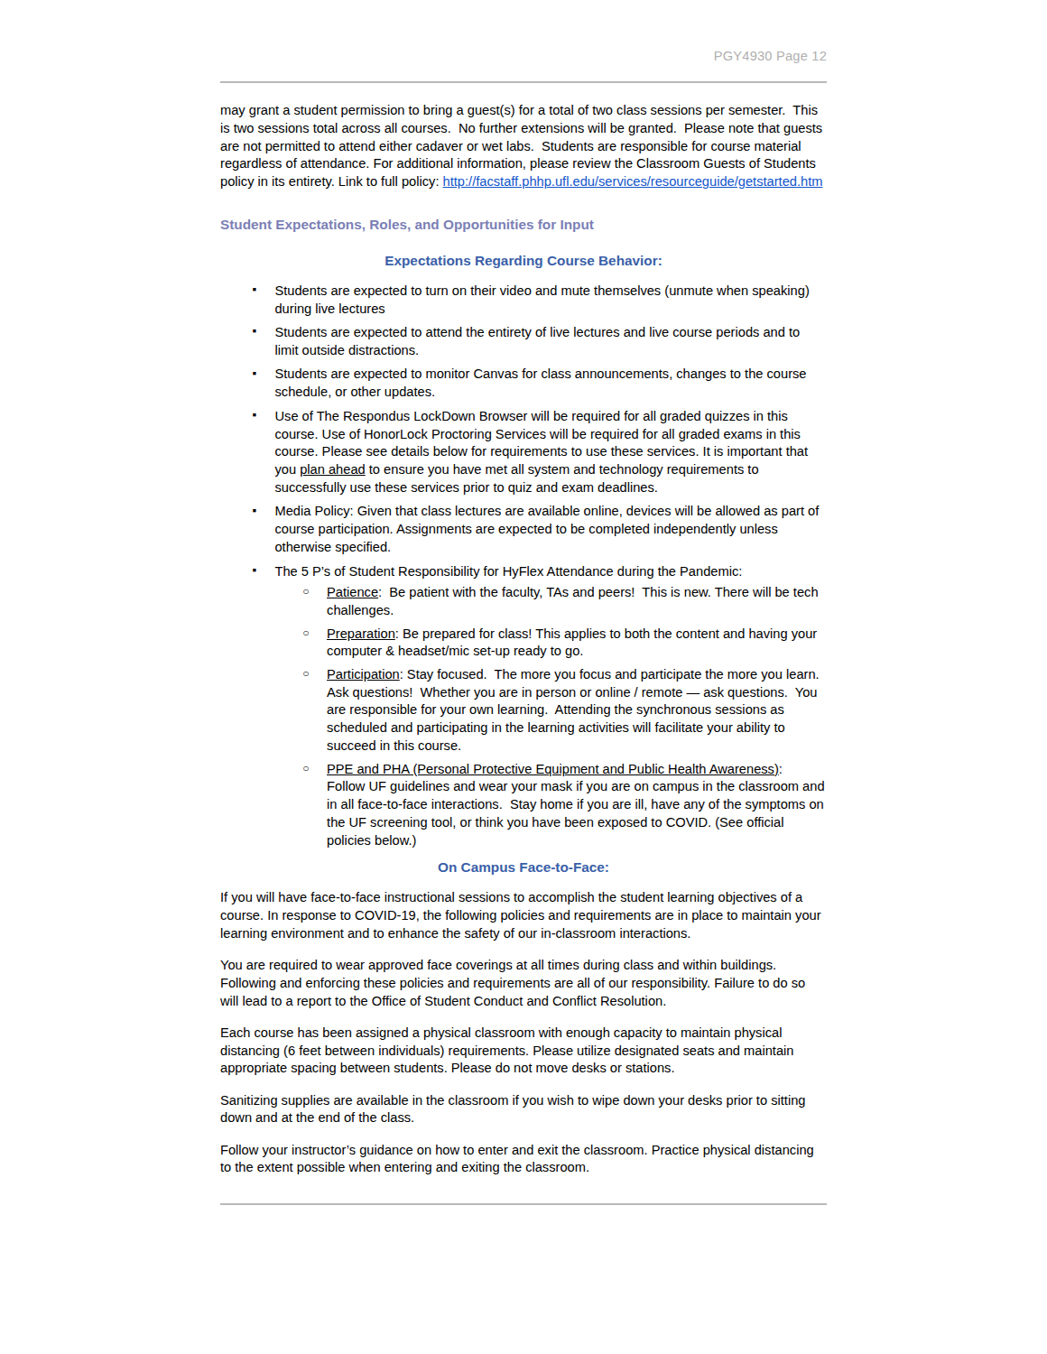PGY4930 Page 12
may grant a student permission to bring a guest(s) for a total of two class sessions per semester. This is two sessions total across all courses. No further extensions will be granted. Please note that guests are not permitted to attend either cadaver or wet labs. Students are responsible for course material regardless of attendance. For additional information, please review the Classroom Guests of Students policy in its entirety. Link to full policy: http://facstaff.phhp.ufl.edu/services/resourceguide/getstarted.htm
Student Expectations, Roles, and Opportunities for Input
Expectations Regarding Course Behavior:
Students are expected to turn on their video and mute themselves (unmute when speaking) during live lectures
Students are expected to attend the entirety of live lectures and live course periods and to limit outside distractions.
Students are expected to monitor Canvas for class announcements, changes to the course schedule, or other updates.
Use of The Respondus LockDown Browser will be required for all graded quizzes in this course. Use of HonorLock Proctoring Services will be required for all graded exams in this course. Please see details below for requirements to use these services. It is important that you plan ahead to ensure you have met all system and technology requirements to successfully use these services prior to quiz and exam deadlines.
Media Policy: Given that class lectures are available online, devices will be allowed as part of course participation. Assignments are expected to be completed independently unless otherwise specified.
The 5 P’s of Student Responsibility for HyFlex Attendance during the Pandemic:
Patience: Be patient with the faculty, TAs and peers! This is new. There will be tech challenges.
Preparation: Be prepared for class! This applies to both the content and having your computer & headset/mic set-up ready to go.
Participation: Stay focused. The more you focus and participate the more you learn. Ask questions! Whether you are in person or online / remote — ask questions. You are responsible for your own learning. Attending the synchronous sessions as scheduled and participating in the learning activities will facilitate your ability to succeed in this course.
PPE and PHA (Personal Protective Equipment and Public Health Awareness): Follow UF guidelines and wear your mask if you are on campus in the classroom and in all face-to-face interactions. Stay home if you are ill, have any of the symptoms on the UF screening tool, or think you have been exposed to COVID. (See official policies below.)
On Campus Face-to-Face:
If you will have face-to-face instructional sessions to accomplish the student learning objectives of a course. In response to COVID-19, the following policies and requirements are in place to maintain your learning environment and to enhance the safety of our in-classroom interactions.
You are required to wear approved face coverings at all times during class and within buildings. Following and enforcing these policies and requirements are all of our responsibility. Failure to do so will lead to a report to the Office of Student Conduct and Conflict Resolution.
Each course has been assigned a physical classroom with enough capacity to maintain physical distancing (6 feet between individuals) requirements. Please utilize designated seats and maintain appropriate spacing between students. Please do not move desks or stations.
Sanitizing supplies are available in the classroom if you wish to wipe down your desks prior to sitting down and at the end of the class.
Follow your instructor’s guidance on how to enter and exit the classroom. Practice physical distancing to the extent possible when entering and exiting the classroom.